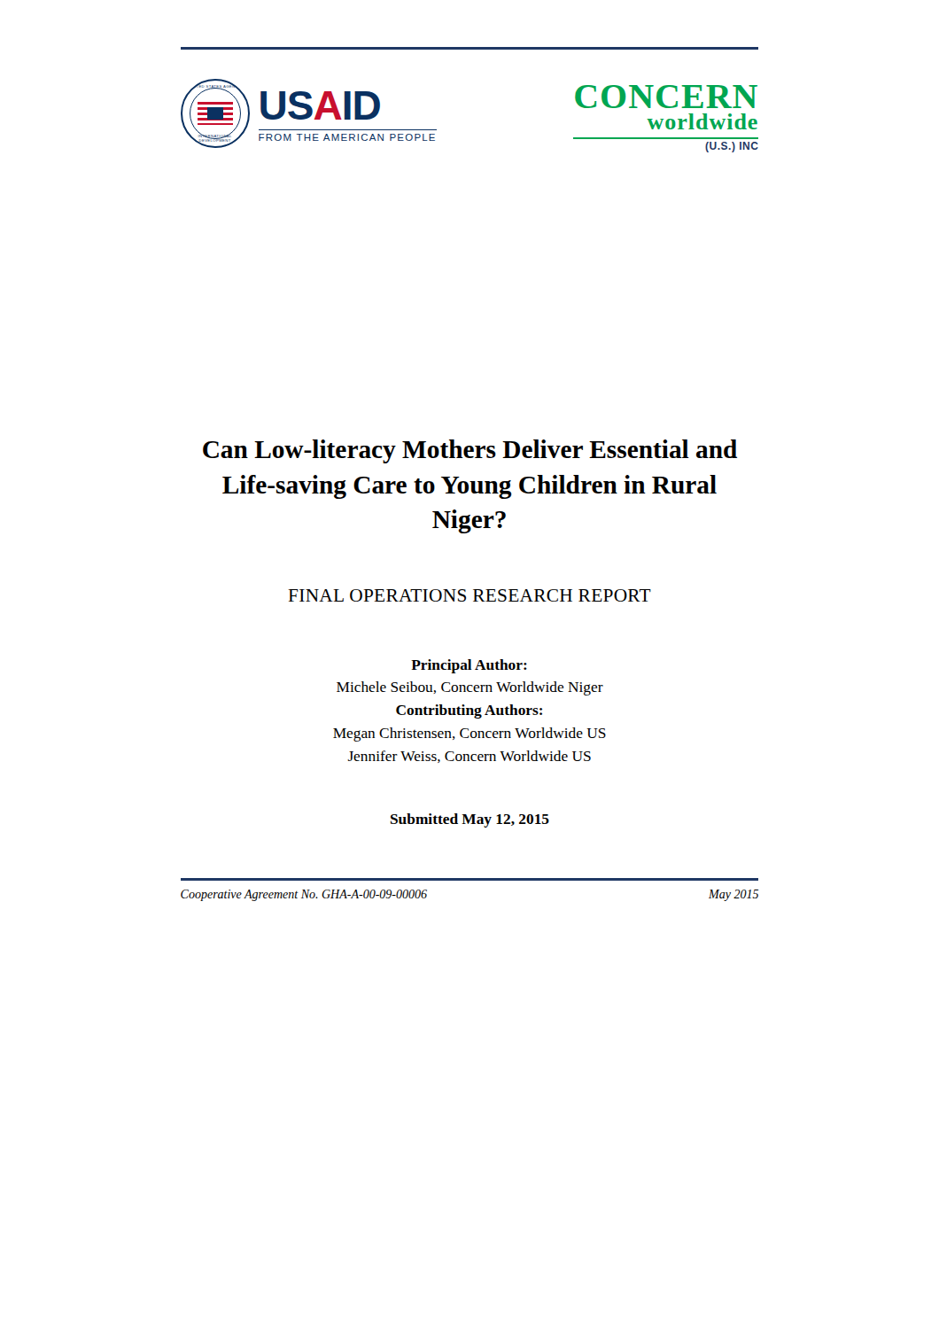UNITED STATES AGENCY INTERNATIONAL DEVELOPMENT
USAID
FROM THE AMERICAN PEOPLE
CONCERN
worldwide
(U.S.) INC
Can Low-literacy Mothers Deliver Essential and
Life-saving Care to Young Children in Rural Niger?
FINAL OPERATIONS RESEARCH REPORT
Principal Author:
Michele Seibou, Concern Worldwide Niger
Contributing Authors:
Megan Christensen, Concern Worldwide US
Jennifer Weiss, Concern Worldwide US
Submitted May 12, 2015
Cooperative Agreement No. GHA-A-00-09-00006 May 2015